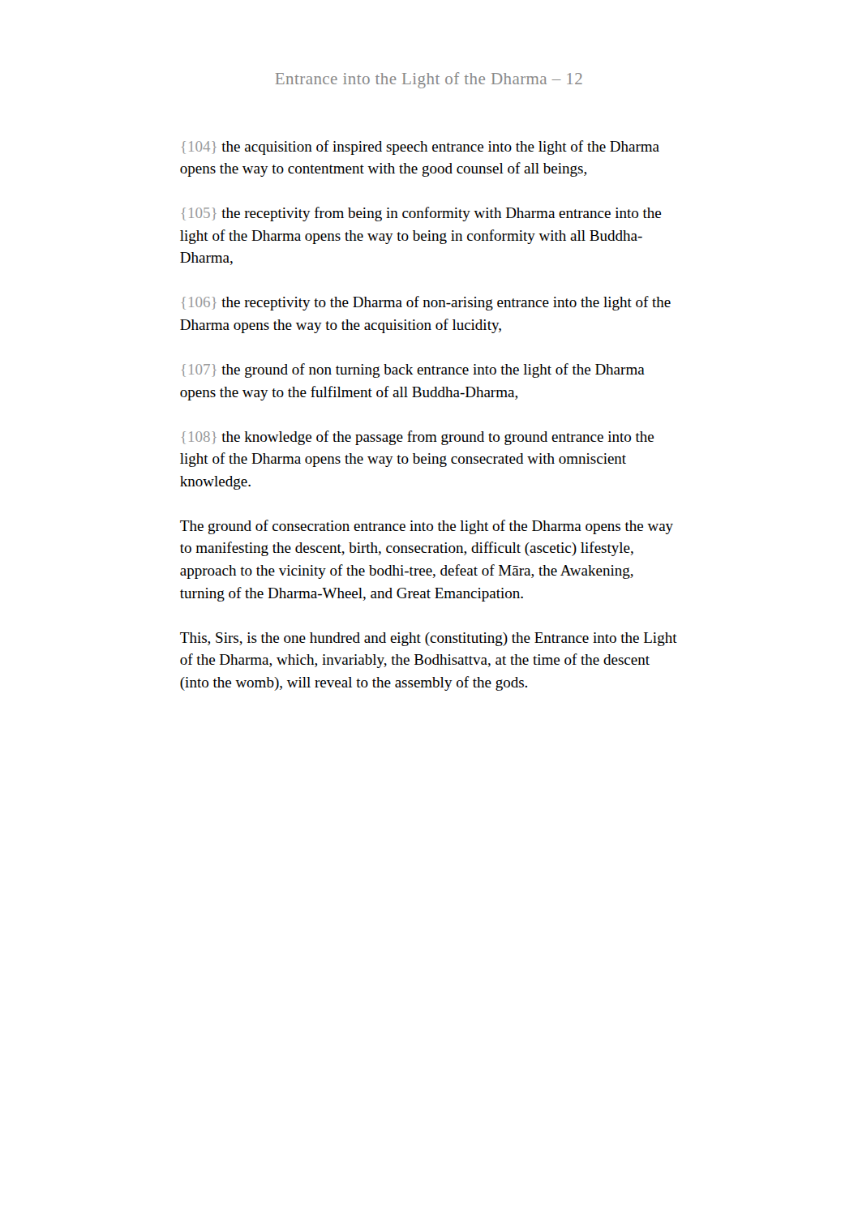Entrance into the Light of the Dharma – 12
{104} the acquisition of inspired speech entrance into the light of the Dharma opens the way to contentment with the good counsel of all beings,
{105} the receptivity from being in conformity with Dharma entrance into the light of the Dharma opens the way to being in conformity with all Buddha-Dharma,
{106} the receptivity to the Dharma of non-arising entrance into the light of the Dharma opens the way to the acquisition of lucidity,
{107} the ground of non turning back entrance into the light of the Dharma opens the way to the fulfilment of all Buddha-Dharma,
{108} the knowledge of the passage from ground to ground entrance into the light of the Dharma opens the way to being consecrated with omniscient knowledge.
The ground of consecration entrance into the light of the Dharma opens the way to manifesting the descent, birth, consecration, difficult (ascetic) lifestyle, approach to the vicinity of the bodhi-tree, defeat of Māra, the Awakening, turning of the Dharma-Wheel, and Great Emancipation.
This, Sirs, is the one hundred and eight (constituting) the Entrance into the Light of the Dharma, which, invariably, the Bodhisattva, at the time of the descent (into the womb), will reveal to the assembly of the gods.